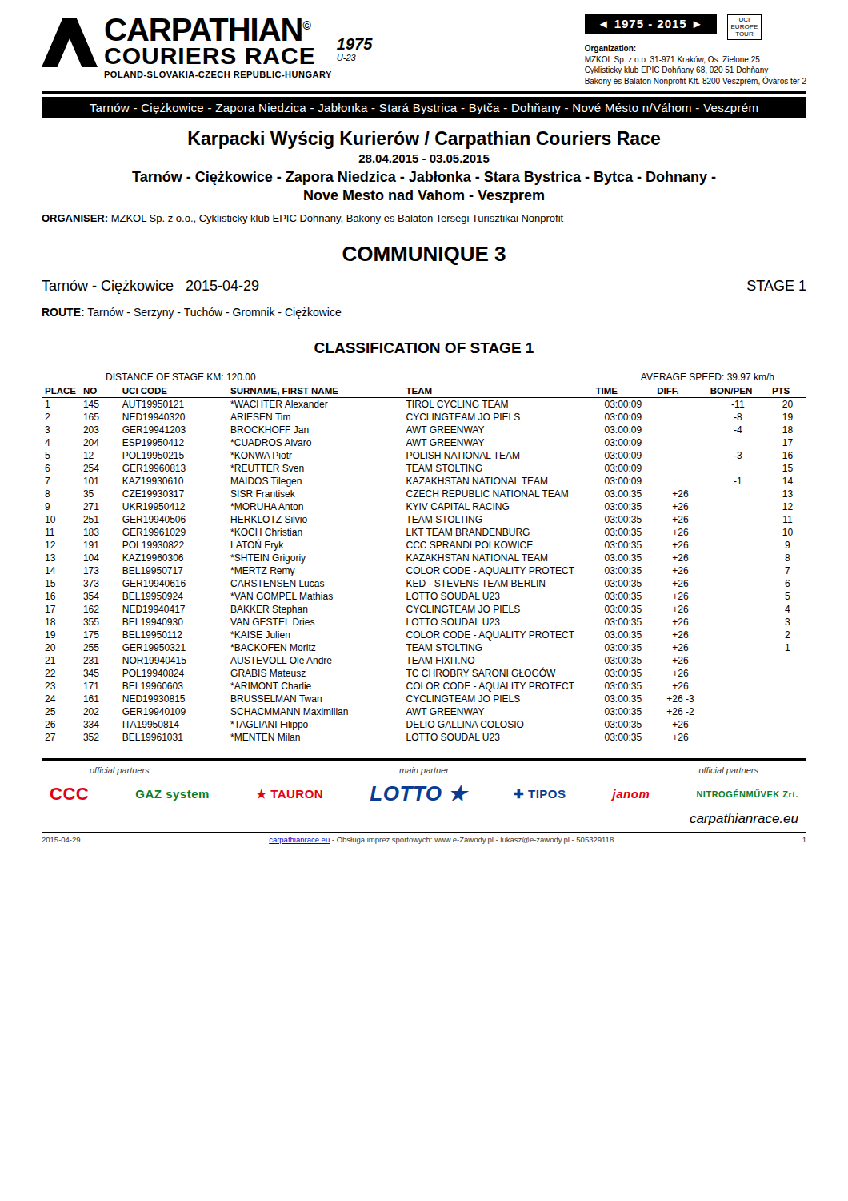CARPATHIAN©
COURIERS RACE
POLAND-SLOVAKIA-CZECH REPUBLIC-HUNGARY
1975 U-23
◄ 1975 - 2015 ► UCI
EUROPE
TOUR
Organization:
MZKOL Sp. z o.o. 31-971 Kraków, Os. Zielone 25
Cyklisticky klub EPIC Dohňany 68, 020 51 Dohňany
Bakony és Balaton Nonprofit Kft. 8200 Veszprém, Óváros tér 2
Tarnów - Ciężkowice - Zapora Niedzica - Jabłonka - Stará Bystrica - Bytča - Dohňany - Nové Mésto n/Váhom - Veszprém
Karpacki Wyścig Kurierów / Carpathian Couriers Race
28.04.2015 - 03.05.2015
Tarnów - Ciężkowice - Zapora Niedzica - Jabłonka - Stara Bystrica - Bytca - Dohnany -
Nove Mesto nad Vahom - Veszprem
ORGANISER: MZKOL Sp. z o.o., Cyklisticky klub EPIC Dohnany, Bakony es Balaton Tersegi Turisztikai Nonprofit
COMMUNIQUE 3
Tarnów - Ciężkowice 2015-04-29 STAGE 1
ROUTE: Tarnów - Serzyny - Tuchów - Gromnik - Ciężkowice
CLASSIFICATION OF STAGE 1
DISTANCE OF STAGE KM: 120.00 AVERAGE SPEED: 39.97 km/h
| PLACE | NO | UCI CODE | SURNAME, FIRST NAME | TEAM | TIME | DIFF. | BON/PEN | PTS |
| --- | --- | --- | --- | --- | --- | --- | --- | --- |
| 1 | 145 | AUT19950121 | *WACHTER Alexander | TIROL CYCLING TEAM | 03:00:09 | | -11 | 20 |
| 2 | 165 | NED19940320 | ARIESEN Tim | CYCLINGTEAM JO PIELS | 03:00:09 | | -8 | 19 |
| 3 | 203 | GER19941203 | BROCKHOFF Jan | AWT GREENWAY | 03:00:09 | | -4 | 18 |
| 4 | 204 | ESP19950412 | *CUADROS Alvaro | AWT GREENWAY | 03:00:09 | | | 17 |
| 5 | 12 | POL19950215 | *KONWA Piotr | POLISH NATIONAL TEAM | 03:00:09 | | -3 | 16 |
| 6 | 254 | GER19960813 | *REUTTER Sven | TEAM STOLTING | 03:00:09 | | | 15 |
| 7 | 101 | KAZ19930610 | MAIDOS Tilegen | KAZAKHSTAN NATIONAL TEAM | 03:00:09 | | -1 | 14 |
| 8 | 35 | CZE19930317 | SISR Frantisek | CZECH REPUBLIC NATIONAL TEAM | 03:00:35 | +26 | | 13 |
| 9 | 271 | UKR19950412 | *MORUHA Anton | KYIV CAPITAL RACING | 03:00:35 | +26 | | 12 |
| 10 | 251 | GER19940506 | HERKLOTZ Silvio | TEAM STOLTING | 03:00:35 | +26 | | 11 |
| 11 | 183 | GER19961029 | *KOCH Christian | LKT TEAM BRANDENBURG | 03:00:35 | +26 | | 10 |
| 12 | 191 | POL19930822 | LATOŃ Eryk | CCC SPRANDI POLKOWICE | 03:00:35 | +26 | | 9 |
| 13 | 104 | KAZ19960306 | *SHTEIN Grigoriy | KAZAKHSTAN NATIONAL TEAM | 03:00:35 | +26 | | 8 |
| 14 | 173 | BEL19950717 | *MERTZ Remy | COLOR CODE - AQUALITY PROTECT | 03:00:35 | +26 | | 7 |
| 15 | 373 | GER19940616 | CARSTENSEN Lucas | KED - STEVENS TEAM BERLIN | 03:00:35 | +26 | | 6 |
| 16 | 354 | BEL19950924 | *VAN GOMPEL Mathias | LOTTO SOUDAL U23 | 03:00:35 | +26 | | 5 |
| 17 | 162 | NED19940417 | BAKKER Stephan | CYCLINGTEAM JO PIELS | 03:00:35 | +26 | | 4 |
| 18 | 355 | BEL19940930 | VAN GESTEL Dries | LOTTO SOUDAL U23 | 03:00:35 | +26 | | 3 |
| 19 | 175 | BEL19950112 | *KAISE Julien | COLOR CODE - AQUALITY PROTECT | 03:00:35 | +26 | | 2 |
| 20 | 255 | GER19950321 | *BACKOFEN Moritz | TEAM STOLTING | 03:00:35 | +26 | | 1 |
| 21 | 231 | NOR19940415 | AUSTEVOLL Ole Andre | TEAM FIXIT.NO | 03:00:35 | +26 | | |
| 22 | 345 | POL19940824 | GRABIS Mateusz | TC CHROBRY SARONI GŁOGÓW | 03:00:35 | +26 | | |
| 23 | 171 | BEL19960603 | *ARIMONT Charlie | COLOR CODE - AQUALITY PROTECT | 03:00:35 | +26 | | |
| 24 | 161 | NED19930815 | BRUSSELMAN Twan | CYCLINGTEAM JO PIELS | 03:00:35 | +26 -3 | | |
| 25 | 202 | GER19940109 | SCHACMMANN Maximilian | AWT GREENWAY | 03:00:35 | +26 -2 | | |
| 26 | 334 | ITA19950814 | *TAGLIANI Filippo | DELIO GALLINA COLOSIO | 03:00:35 | +26 | | |
| 27 | 352 | BEL19961031 | *MENTEN Milan | LOTTO SOUDAL U23 | 03:00:35 | +26 | | |
official partners main partner official partners
CCC GAZ system ★ TAURON LOTTO ★ ✚ TIPOS janom NITROGÉNMŰVEK Zrt.
carpathianrace.eu
2015-04-29 carpathianrace.eu - Obsługa imprez sportowych: www.e-Zawody.pl - lukasz@e-zawody.pl - 505329118 1